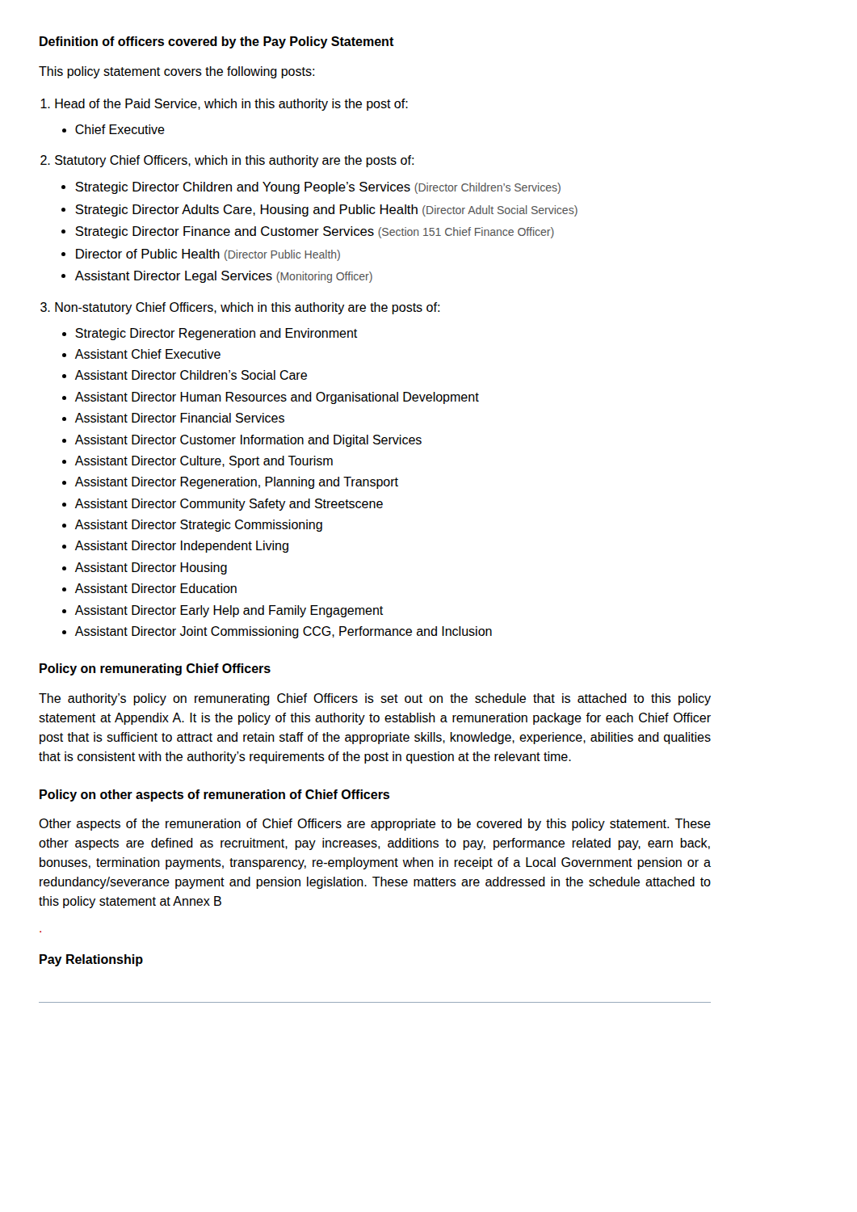Definition of officers covered by the Pay Policy Statement
This policy statement covers the following posts:
Head of the Paid Service, which in this authority is the post of:
Chief Executive
Statutory Chief Officers, which in this authority are the posts of:
Strategic Director Children and Young People’s Services (Director Children’s Services)
Strategic Director Adults Care, Housing and Public Health (Director Adult Social Services)
Strategic Director Finance and Customer Services (Section 151 Chief Finance Officer)
Director of Public Health (Director Public Health)
Assistant Director Legal Services (Monitoring Officer)
Non-statutory Chief Officers, which in this authority are the posts of:
Strategic Director Regeneration and Environment
Assistant Chief Executive
Assistant Director Children’s Social Care
Assistant Director Human Resources and Organisational Development
Assistant Director Financial Services
Assistant Director Customer Information and Digital Services
Assistant Director Culture, Sport and Tourism
Assistant Director Regeneration, Planning and Transport
Assistant Director Community Safety and Streetscene
Assistant Director Strategic Commissioning
Assistant Director Independent Living
Assistant Director Housing
Assistant Director Education
Assistant Director Early Help and Family Engagement
Assistant Director Joint Commissioning CCG, Performance and Inclusion
Policy on remunerating Chief Officers
The authority’s policy on remunerating Chief Officers is set out on the schedule that is attached to this policy statement at Appendix A. It is the policy of this authority to establish a remuneration package for each Chief Officer post that is sufficient to attract and retain staff of the appropriate skills, knowledge, experience, abilities and qualities that is consistent with the authority’s requirements of the post in question at the relevant time.
Policy on other aspects of remuneration of Chief Officers
Other aspects of the remuneration of Chief Officers are appropriate to be covered by this policy statement. These other aspects are defined as recruitment, pay increases, additions to pay, performance related pay, earn back, bonuses, termination payments, transparency, re-employment when in receipt of a Local Government pension or a redundancy/severance payment and pension legislation. These matters are addressed in the schedule attached to this policy statement at Annex B
.
Pay Relationship